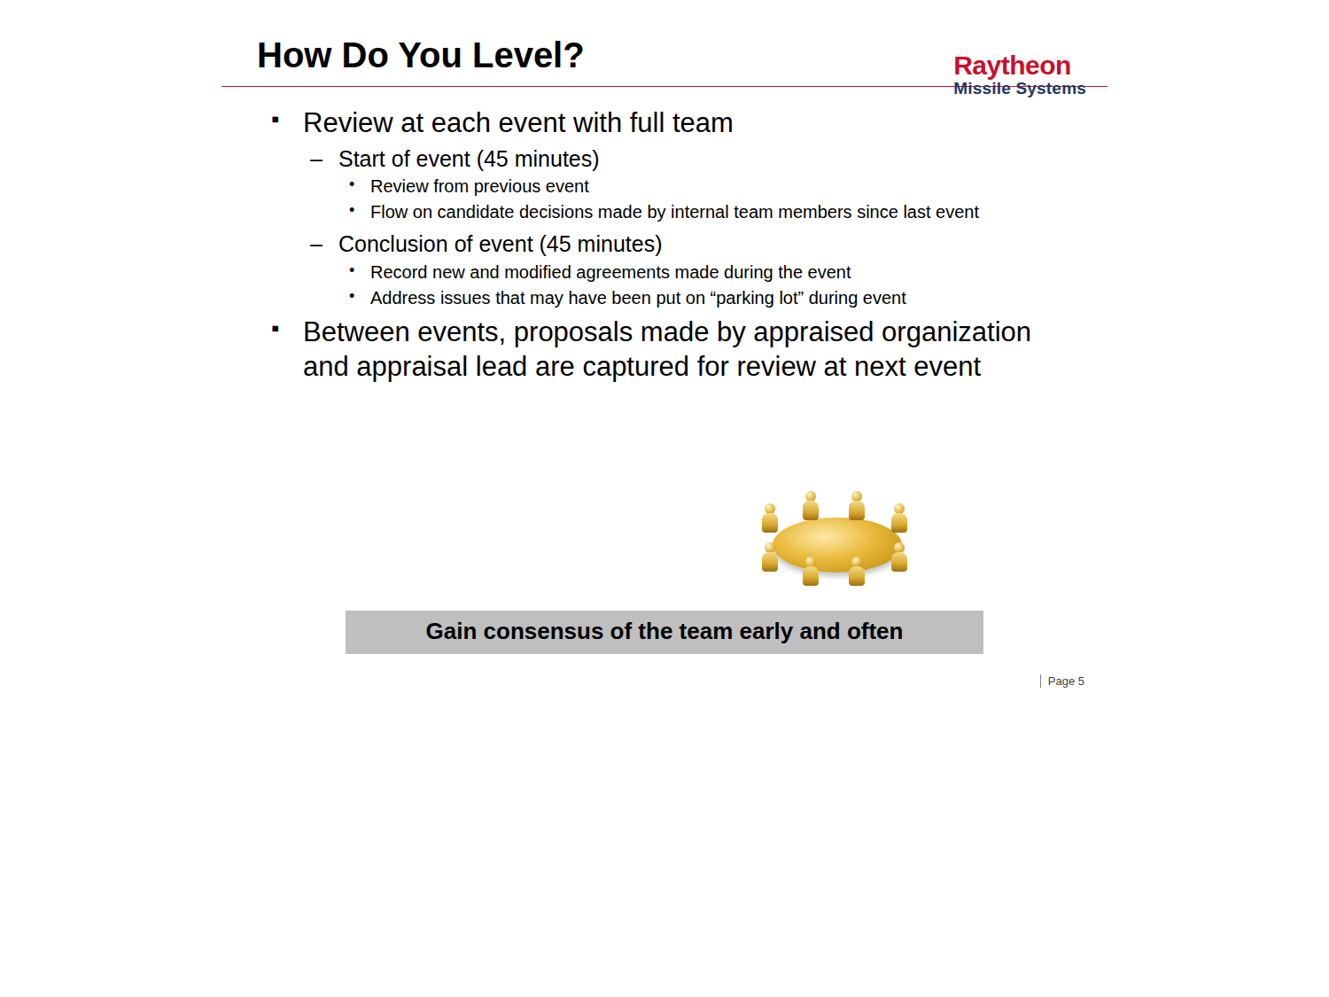Raytheon
Missile Systems
How Do You Level?
Review at each event with full team
Start of event (45 minutes)
Review from previous event
Flow on candidate decisions made by internal team members since last event
Conclusion of event (45 minutes)
Record new and modified agreements made during the event
Address issues that may have been put on “parking lot” during event
Between events, proposals made by appraised organization and appraisal lead are captured for review at next event
Gain consensus of the team early and often
Page 5